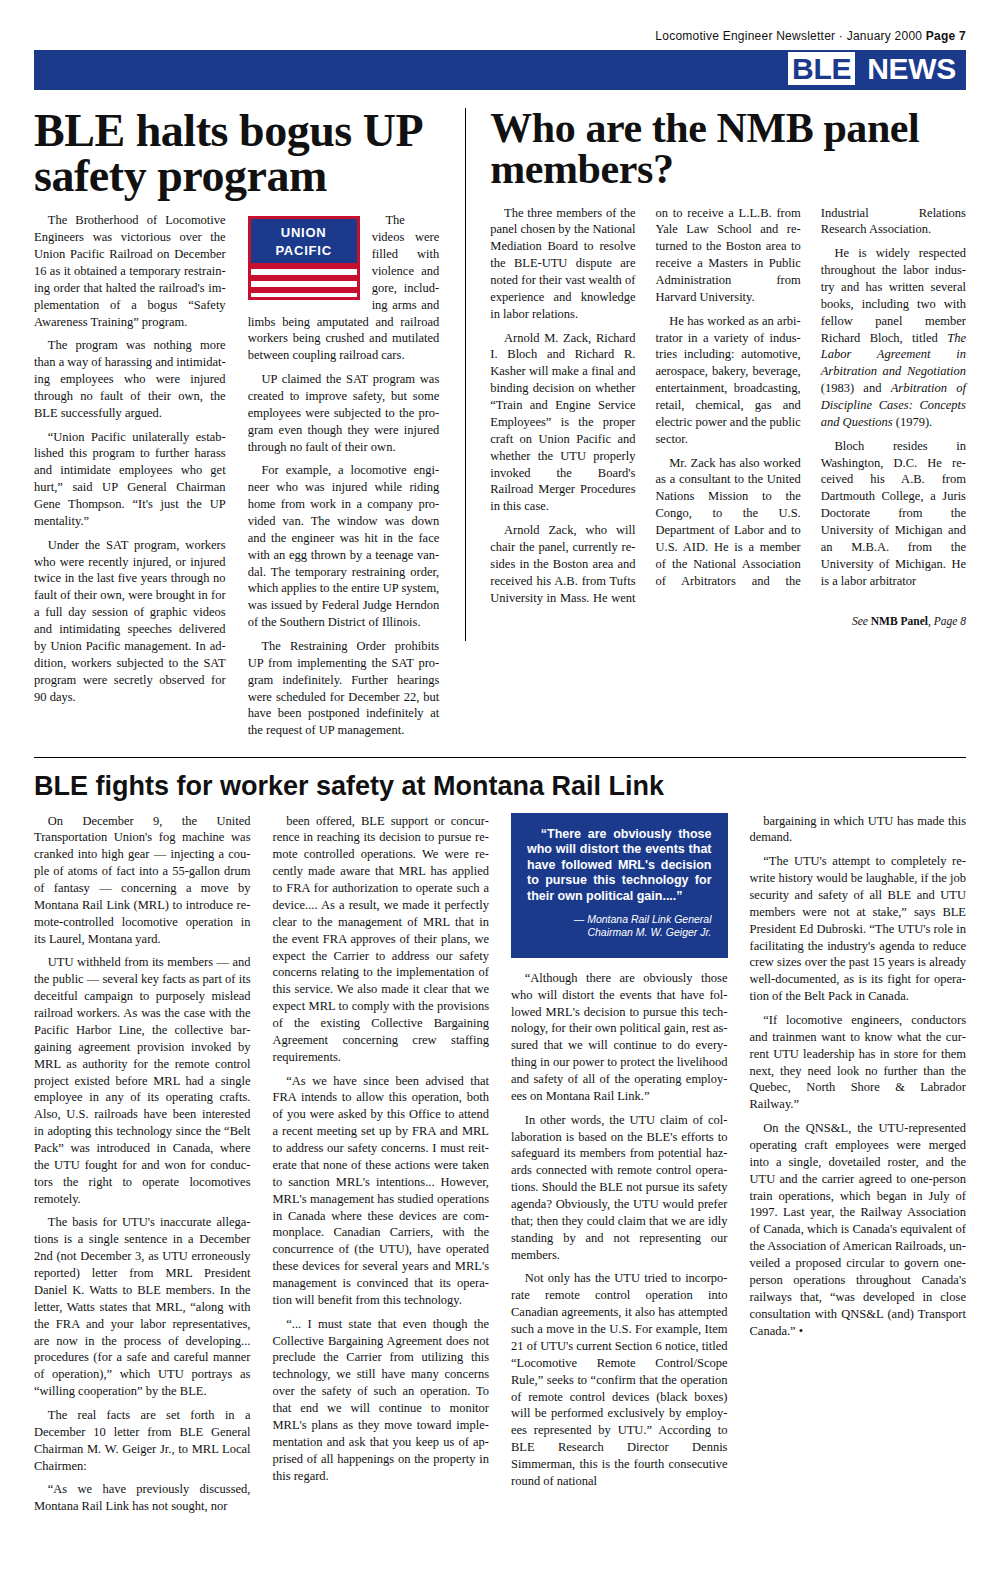Locomotive Engineer Newsletter · January 2000 Page 7
BLE NEWS
BLE halts bogus UP safety program
The Brotherhood of Locomotive Engineers was victorious over the Union Pacific Railroad on December 16 as it obtained a temporary restraining order that halted the railroad's implementation of a bogus “Safety Awareness Training” program.
The program was nothing more than a way of harassing and intimidating employees who were injured through no fault of their own, the BLE successfully argued.
“Union Pacific unilaterally established this program to further harass and intimidate employees who get hurt,” said UP General Chairman Gene Thompson. “It's just the UP mentality.”
Under the SAT program, workers who were recently injured, or injured twice in the last five years through no fault of their own, were brought in for a full day session of graphic videos and intimidating speeches delivered by Union Pacific management. In addition, workers subjected to the SAT program were secretly observed for 90 days.
UNION PACIFIC
The videos were filled with violence and gore, including arms and limbs being amputated and railroad workers being crushed and mutilated between coupling railroad cars.
UP claimed the SAT program was created to improve safety, but some employees were subjected to the program even though they were injured through no fault of their own.
For example, a locomotive engineer who was injured while riding home from work in a company provided van. The window was down and the engineer was hit in the face with an egg thrown by a teenage vandal. The temporary restraining order, which applies to the entire UP system, was issued by Federal Judge Herndon of the Southern District of Illinois.
The Restraining Order prohibits UP from implementing the SAT program indefinitely. Further hearings were scheduled for December 22, but have been postponed indefinitely at the request of UP management.
Who are the NMB panel members?
The three members of the panel chosen by the National Mediation Board to resolve the BLE-UTU dispute are noted for their vast wealth of experience and knowledge in labor relations.
Arnold M. Zack, Richard I. Bloch and Richard R. Kasher will make a final and binding decision on whether “Train and Engine Service Employees” is the proper craft on Union Pacific and whether the UTU properly invoked the Board's Railroad Merger Procedures in this case.
Arnold Zack, who will chair the panel, currently resides in the Boston area and received his A.B. from Tufts University in Mass. He went on to receive a L.L.B. from Yale Law School and returned to the Boston area to receive a Masters in Public Administration from Harvard University.
He has worked as an arbitrator in a variety of industries including: automotive, aerospace, bakery, beverage, entertainment, broadcasting, retail, chemical, gas and electric power and the public sector.
Mr. Zack has also worked as a consultant to the United Nations Mission to the Congo, to the U.S. Department of Labor and to U.S. AID. He is a member of the National Association of Arbitrators and the Industrial Relations Research Association.
He is widely respected throughout the labor industry and has written several books, including two with fellow panel member Richard Bloch, titled The Labor Agreement in Arbitration and Negotiation (1983) and Arbitration of Discipline Cases: Concepts and Questions (1979).
Bloch resides in Washington, D.C. He received his A.B. from Dartmouth College, a Juris Doctorate from the University of Michigan and an M.B.A. from the University of Michigan. He is a labor arbitrator
See NMB Panel, Page 8
BLE fights for worker safety at Montana Rail Link
On December 9, the United Transportation Union's fog machine was cranked into high gear — injecting a couple of atoms of fact into a 55-gallon drum of fantasy — concerning a move by Montana Rail Link (MRL) to introduce remote-controlled locomotive operation in its Laurel, Montana yard.
UTU withheld from its members — and the public — several key facts as part of its deceitful campaign to purposely mislead railroad workers. As was the case with the Pacific Harbor Line, the collective bargaining agreement provision invoked by MRL as authority for the remote control project existed before MRL had a single employee in any of its operating crafts. Also, U.S. railroads have been interested in adopting this technology since the “Belt Pack” was introduced in Canada, where the UTU fought for and won for conductors the right to operate locomotives remotely.
The basis for UTU's inaccurate allegations is a single sentence in a December 2nd (not December 3, as UTU erroneously reported) letter from MRL President Daniel K. Watts to BLE members. In the letter, Watts states that MRL, “along with the FRA and your labor representatives, are now in the process of developing... procedures (for a safe and careful manner of operation),” which UTU portrays as “willing cooperation” by the BLE.
The real facts are set forth in a December 10 letter from BLE General Chairman M. W. Geiger Jr., to MRL Local Chairmen:
“As we have previously discussed, Montana Rail Link has not sought, nor
been offered, BLE support or concurrence in reaching its decision to pursue remote controlled operations. We were recently made aware that MRL has applied to FRA for authorization to operate such a device.... As a result, we made it perfectly clear to the management of MRL that in the event FRA approves of their plans, we expect the Carrier to address our safety concerns relating to the implementation of this service. We also made it clear that we expect MRL to comply with the provisions of the existing Collective Bargaining Agreement concerning crew staffing requirements.
“As we have since been advised that FRA intends to allow this operation, both of you were asked by this Office to attend a recent meeting set up by FRA and MRL to address our safety concerns. I must reiterate that none of these actions were taken to sanction MRL's intentions... However, MRL's management has studied operations in Canada where these devices are commonplace. Canadian Carriers, with the concurrence of (the UTU), have operated these devices for several years and MRL's management is convinced that its operation will benefit from this technology.
“... I must state that even though the Collective Bargaining Agreement does not preclude the Carrier from utilizing this technology, we still have many concerns over the safety of such an operation. To that end we will continue to monitor MRL's plans as they move toward implementation and ask that you keep us of apprised of all happenings on the property in this regard.
“There are obviously those who will distort the events that have followed MRL's decision to pursue this technology for their own political gain....” — Montana Rail Link General Chairman M. W. Geiger Jr.
“Although there are obviously those who will distort the events that have followed MRL's decision to pursue this technology, for their own political gain, rest assured that we will continue to do everything in our power to protect the livelihood and safety of all of the operating employees on Montana Rail Link.”
In other words, the UTU claim of collaboration is based on the BLE's efforts to safeguard its members from potential hazards connected with remote control operations. Should the BLE not pursue its safety agenda? Obviously, the UTU would prefer that; then they could claim that we are idly standing by and not representing our members.
Not only has the UTU tried to incorporate remote control operation into Canadian agreements, it also has attempted such a move in the U.S. For example, Item 21 of UTU's current Section 6 notice, titled “Locomotive Remote Control/Scope Rule,” seeks to “confirm that the operation of remote control devices (black boxes) will be performed exclusively by employees represented by UTU.” According to BLE Research Director Dennis Simmerman, this is the fourth consecutive round of national
bargaining in which UTU has made this demand.
“The UTU's attempt to completely rewrite history would be laughable, if the job security and safety of all BLE and UTU members were not at stake,” says BLE President Ed Dubroski. “The UTU's role in facilitating the industry's agenda to reduce crew sizes over the past 15 years is already well-documented, as is its fight for operation of the Belt Pack in Canada.
“If locomotive engineers, conductors and trainmen want to know what the current UTU leadership has in store for them next, they need look no further than the Quebec, North Shore & Labrador Railway.”
On the QNS&L, the UTU-represented operating craft employees were merged into a single, dovetailed roster, and the UTU and the carrier agreed to one-person train operations, which began in July of 1997. Last year, the Railway Association of Canada, which is Canada's equivalent of the Association of American Railroads, unveiled a proposed circular to govern one-person operations throughout Canada's railways that, “was developed in close consultation with QNS&L (and) Transport Canada.” •